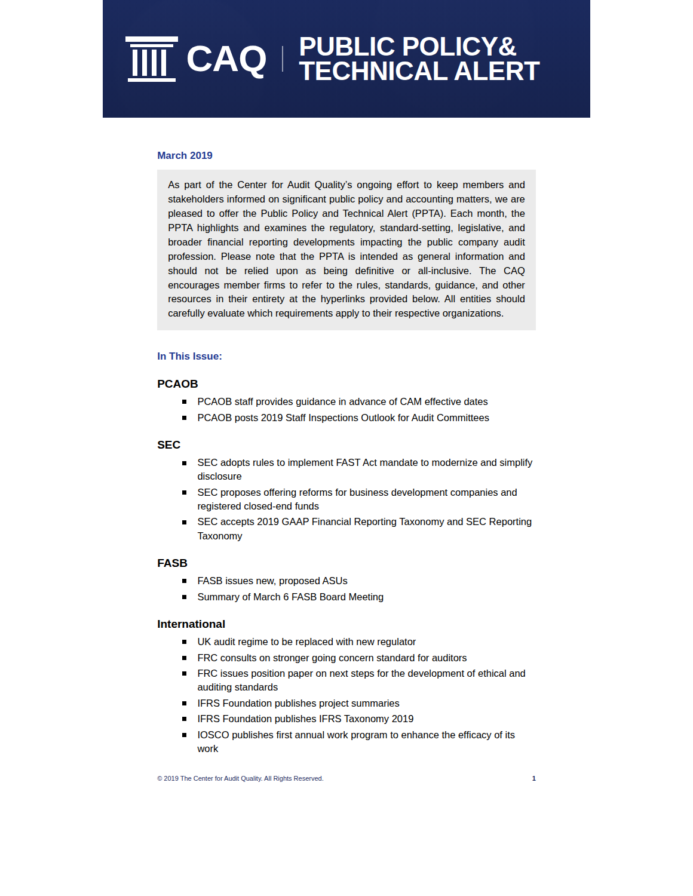CAQ
Public Policy&
Technical Alert
March 2019
As part of the Center for Audit Quality’s ongoing effort to keep members and stakeholders informed on significant public policy and accounting matters, we are pleased to offer the Public Policy and Technical Alert (PPTA). Each month, the PPTA highlights and examines the regulatory, standard-setting, legislative, and broader financial reporting developments impacting the public company audit profession. Please note that the PPTA is intended as general information and should not be relied upon as being definitive or all-inclusive. The CAQ encourages member firms to refer to the rules, standards, guidance, and other resources in their entirety at the hyperlinks provided below. All entities should carefully evaluate which requirements apply to their respective organizations.
In This Issue:
PCAOB
PCAOB staff provides guidance in advance of CAM effective dates
PCAOB posts 2019 Staff Inspections Outlook for Audit Committees
SEC
SEC adopts rules to implement FAST Act mandate to modernize and simplify disclosure
SEC proposes offering reforms for business development companies and registered closed-end funds
SEC accepts 2019 GAAP Financial Reporting Taxonomy and SEC Reporting Taxonomy
FASB
FASB issues new, proposed ASUs
Summary of March 6 FASB Board Meeting
International
UK audit regime to be replaced with new regulator
FRC consults on stronger going concern standard for auditors
FRC issues position paper on next steps for the development of ethical and auditing standards
IFRS Foundation publishes project summaries
IFRS Foundation publishes IFRS Taxonomy 2019
IOSCO publishes first annual work program to enhance the efficacy of its work
© 2019 The Center for Audit Quality. All Rights Reserved. 1